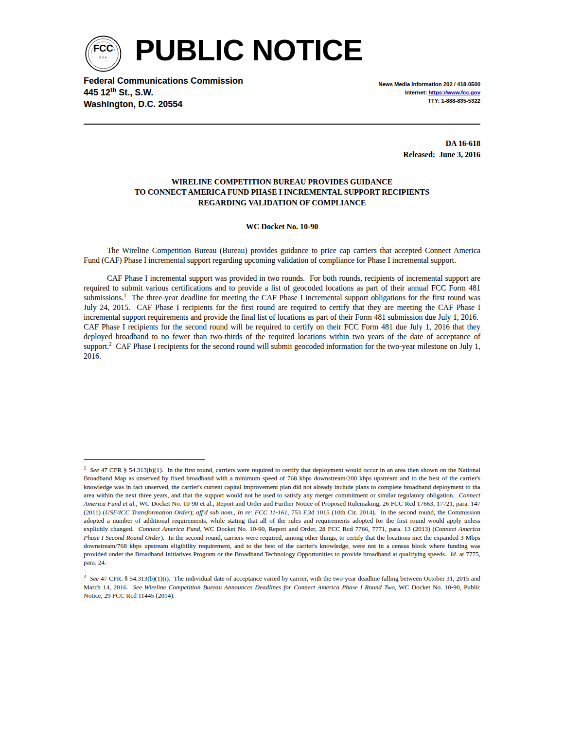FCC U.S.A.
PUBLIC NOTICE
Federal Communications Commission
445 12th St., S.W.
Washington, D.C. 20554
News Media Information 202 / 418-0500
Internet: https://www.fcc.gov
TTY: 1-888-835-5322
DA 16-618
Released: June 3, 2016
Wireline Competition Bureau Provides Guidance
to Connect America Fund Phase I Incremental Support Recipients
Regarding Validation of Compliance
WC Docket No. 10-90
The Wireline Competition Bureau (Bureau) provides guidance to price cap carriers that accepted Connect America Fund (CAF) Phase I incremental support regarding upcoming validation of compliance for Phase I incremental support.
CAF Phase I incremental support was provided in two rounds. For both rounds, recipients of incremental support are required to submit various certifications and to provide a list of geocoded locations as part of their annual FCC Form 481 submissions.1 The three-year deadline for meeting the CAF Phase I incremental support obligations for the first round was July 24, 2015. CAF Phase I recipients for the first round are required to certify that they are meeting the CAF Phase I incremental support requirements and provide the final list of locations as part of their Form 481 submission due July 1, 2016. CAF Phase I recipients for the second round will be required to certify on their FCC Form 481 due July 1, 2016 that they deployed broadband to no fewer than two-thirds of the required locations within two years of the date of acceptance of support.2 CAF Phase I recipients for the second round will submit geocoded information for the two-year milestone on July 1, 2016.
1 See 47 CFR § 54.313(b)(1). In the first round, carriers were required to certify that deployment would occur in an area then shown on the National Broadband Map as unserved by fixed broadband with a minimum speed of 768 kbps downstream/200 kbps upstream and to the best of the carrier's knowledge was in fact unserved, the carrier's current capital improvement plan did not already include plans to complete broadband deployment to tha area within the next three years, and that the support would not be used to satisfy any merger commitment or similar regulatory obligation. Connect America Fund et al., WC Docket No. 10-90 et al., Report and Order and Further Notice of Proposed Rulemaking, 26 FCC Rcd 17663, 17721, para. 147 (2011) (USF/ICC Transformation Order); aff'd sub nom., In re: FCC 11-161, 753 F.3d 1015 (10th Cir. 2014). In the second round, the Commission adopted a number of additional requirements, while stating that all of the rules and requirements adopted for the first round would apply unless explicitly changed. Connect America Fund, WC Docket No. 10-90, Report and Order, 28 FCC Rcd 7766, 7771, para. 13 (2013) (Connect America Phase I Second Round Order). In the second round, carriers were required, among other things, to certify that the locations met the expanded 3 Mbps downstream/768 kbps upstream eligibility requirement, and to the best of the carrier's knowledge, were not in a census block where funding was provided under the Broadband Initiatives Program or the Broadband Technology Opportunities to provide broadband at qualifying speeds. Id. at 7775, para. 24.
2 See 47 CFR. § 54.313(b)(1)(i). The individual date of acceptance varied by carrier, with the two-year deadline falling between October 31, 2015 and March 14, 2016. See Wireline Competition Bureau Announces Deadlines for Connect America Phase I Round Two, WC Docket No. 10-90, Public Notice, 29 FCC Rcd 11445 (2014).